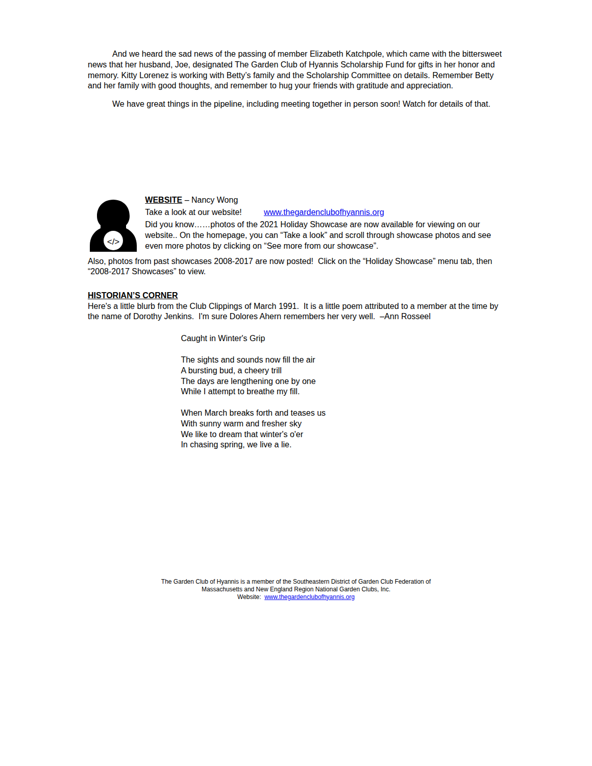And we heard the sad news of the passing of member Elizabeth Katchpole, which came with the bittersweet news that her husband, Joe, designated The Garden Club of Hyannis Scholarship Fund for gifts in her honor and memory. Kitty Lorenez is working with Betty’s family and the Scholarship Committee on details. Remember Betty and her family with good thoughts, and remember to hug your friends with gratitude and appreciation.
We have great things in the pipeline, including meeting together in person soon! Watch for details of that.
</>
WEBSITE – Nancy Wong
Take a look at our website! www.thegardenclubofhyannis.org
Did you know……photos of the 2021 Holiday Showcase are now available for viewing on our website.. On the homepage, you can “Take a look” and scroll through showcase photos and see even more photos by clicking on “See more from our showcase”.
Also, photos from past showcases 2008-2017 are now posted! Click on the “Holiday Showcase” menu tab, then “2008-2017 Showcases” to view.
HISTORIAN’S CORNER
Here's a little blurb from the Club Clippings of March 1991. It is a little poem attributed to a member at the time by the name of Dorothy Jenkins. I'm sure Dolores Ahern remembers her very well. –Ann Rosseel
Caught in Winter's Grip
The sights and sounds now fill the air
A bursting bud, a cheery trill
The days are lengthening one by one
While I attempt to breathe my fill.
When March breaks forth and teases us
With sunny warm and fresher sky
We like to dream that winter's o'er
In chasing spring, we live a lie.
The Garden Club of Hyannis is a member of the Southeastern District of Garden Club Federation of
Massachusetts and New England Region National Garden Clubs, Inc.
Website: www.thegardenclubofhyannis.org